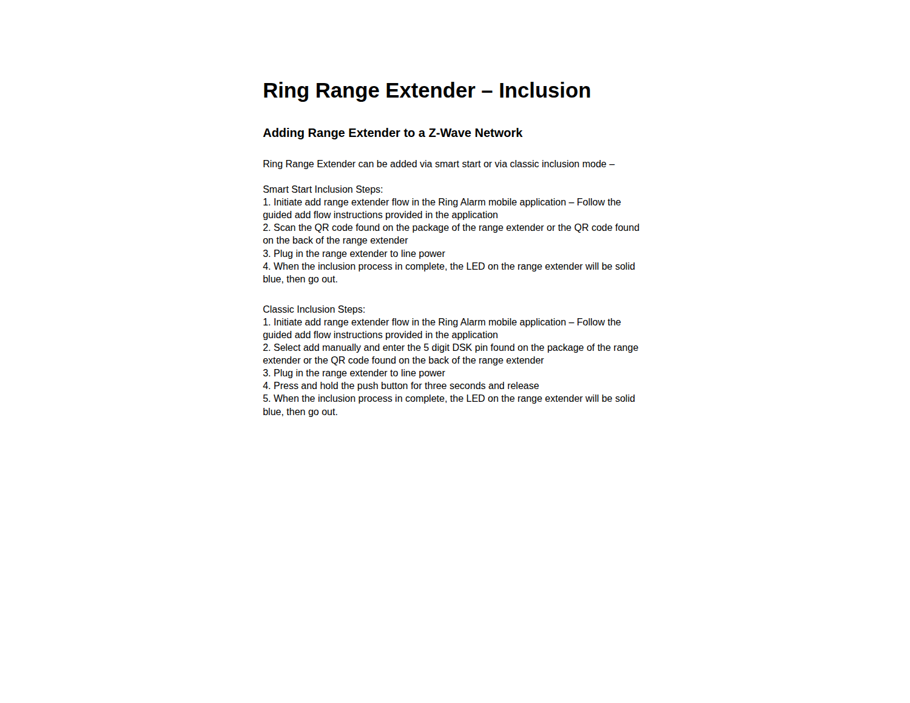Ring Range Extender – Inclusion
Adding Range Extender to a Z-Wave Network
Ring Range Extender can be added via smart start or via classic inclusion mode –
Smart Start Inclusion Steps:
1. Initiate add range extender flow in the Ring Alarm mobile application – Follow the guided add flow instructions provided in the application
2. Scan the QR code found on the package of the range extender or the QR code found on the back of the range extender
3. Plug in the range extender to line power
4. When the inclusion process in complete, the LED on the range extender will be solid blue, then go out.
Classic Inclusion Steps:
1. Initiate add range extender flow in the Ring Alarm mobile application – Follow the guided add flow instructions provided in the application
2. Select add manually and enter the 5 digit DSK pin found on the package of the range extender or the QR code found on the back of the range extender
3. Plug in the range extender to line power
4. Press and hold the push button for three seconds and release
5. When the inclusion process in complete, the LED on the range extender will be solid blue, then go out.